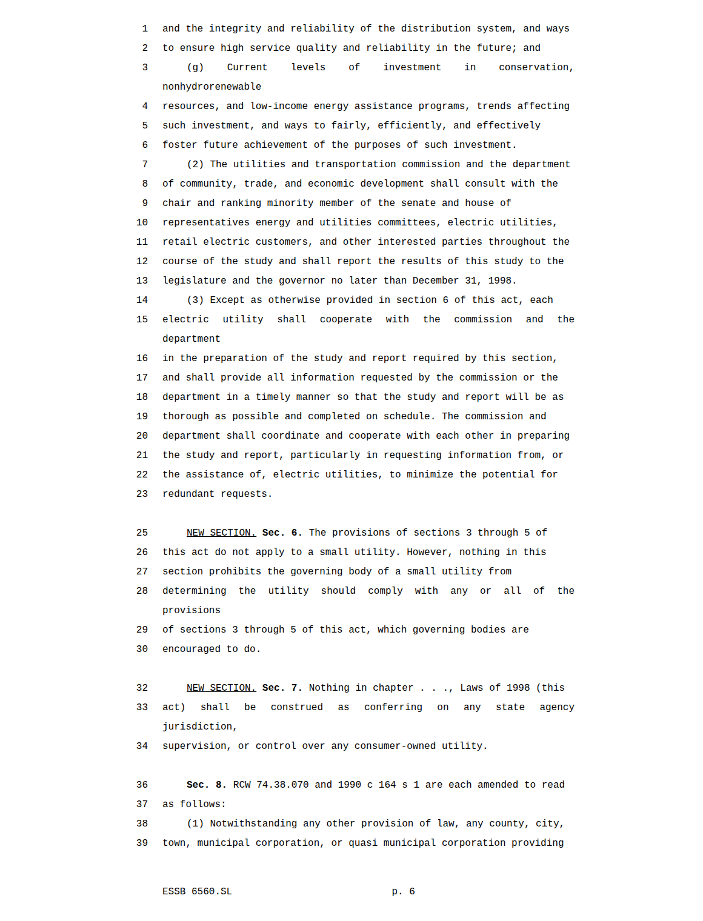and the integrity and reliability of the distribution system, and ways
to ensure high service quality and reliability in the future; and
(g) Current levels of investment in conservation, nonhydrorenewable
resources, and low-income energy assistance programs, trends affecting
such investment, and ways to fairly, efficiently, and effectively
foster future achievement of the purposes of such investment.
(2) The utilities and transportation commission and the department
of community, trade, and economic development shall consult with the
chair and ranking minority member of the senate and house of
representatives energy and utilities committees, electric utilities,
retail electric customers, and other interested parties throughout the
course of the study and shall report the results of this study to the
legislature and the governor no later than December 31, 1998.
(3) Except as otherwise provided in section 6 of this act, each
electric utility shall cooperate with the commission and the department
in the preparation of the study and report required by this section,
and shall provide all information requested by the commission or the
department in a timely manner so that the study and report will be as
thorough as possible and completed on schedule. The commission and
department shall coordinate and cooperate with each other in preparing
the study and report, particularly in requesting information from, or
the assistance of, electric utilities, to minimize the potential for
redundant requests.
NEW SECTION. Sec. 6. The provisions of sections 3 through 5 of
this act do not apply to a small utility. However, nothing in this
section prohibits the governing body of a small utility from
determining the utility should comply with any or all of the provisions
of sections 3 through 5 of this act, which governing bodies are
encouraged to do.
NEW SECTION. Sec. 7. Nothing in chapter . . ., Laws of 1998 (this
act) shall be construed as conferring on any state agency jurisdiction,
supervision, or control over any consumer-owned utility.
Sec. 8. RCW 74.38.070 and 1990 c 164 s 1 are each amended to read
as follows:
(1) Notwithstanding any other provision of law, any county, city,
town, municipal corporation, or quasi municipal corporation providing
ESSB 6560.SL p. 6